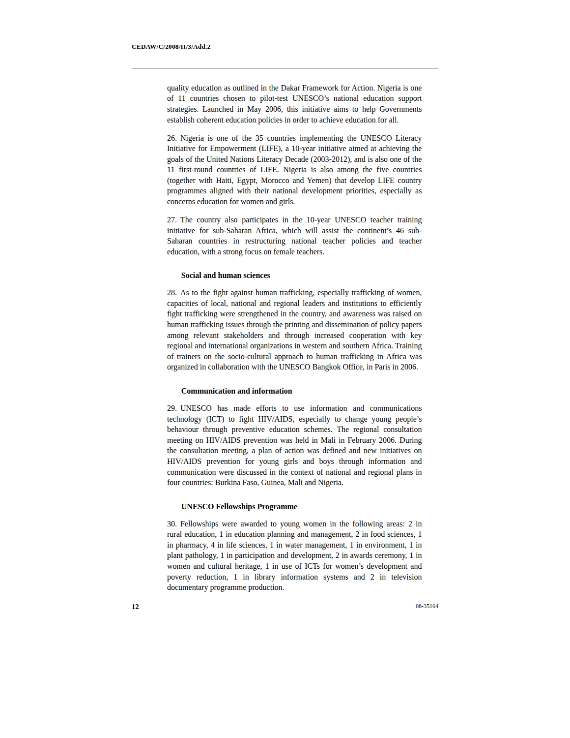CEDAW/C/2008/II/3/Add.2
quality education as outlined in the Dakar Framework for Action. Nigeria is one of 11 countries chosen to pilot-test UNESCO’s national education support strategies. Launched in May 2006, this initiative aims to help Governments establish coherent education policies in order to achieve education for all.
26. Nigeria is one of the 35 countries implementing the UNESCO Literacy Initiative for Empowerment (LIFE), a 10-year initiative aimed at achieving the goals of the United Nations Literacy Decade (2003-2012), and is also one of the 11 first-round countries of LIFE. Nigeria is also among the five countries (together with Haiti, Egypt, Morocco and Yemen) that develop LIFE country programmes aligned with their national development priorities, especially as concerns education for women and girls.
27. The country also participates in the 10-year UNESCO teacher training initiative for sub-Saharan Africa, which will assist the continent’s 46 sub-Saharan countries in restructuring national teacher policies and teacher education, with a strong focus on female teachers.
Social and human sciences
28. As to the fight against human trafficking, especially trafficking of women, capacities of local, national and regional leaders and institutions to efficiently fight trafficking were strengthened in the country, and awareness was raised on human trafficking issues through the printing and dissemination of policy papers among relevant stakeholders and through increased cooperation with key regional and international organizations in western and southern Africa. Training of trainers on the socio-cultural approach to human trafficking in Africa was organized in collaboration with the UNESCO Bangkok Office, in Paris in 2006.
Communication and information
29. UNESCO has made efforts to use information and communications technology (ICT) to fight HIV/AIDS, especially to change young people’s behaviour through preventive education schemes. The regional consultation meeting on HIV/AIDS prevention was held in Mali in February 2006. During the consultation meeting, a plan of action was defined and new initiatives on HIV/AIDS prevention for young girls and boys through information and communication were discussed in the context of national and regional plans in four countries: Burkina Faso, Guinea, Mali and Nigeria.
UNESCO Fellowships Programme
30. Fellowships were awarded to young women in the following areas: 2 in rural education, 1 in education planning and management, 2 in food sciences, 1 in pharmacy, 4 in life sciences, 1 in water management, 1 in environment, 1 in plant pathology, 1 in participation and development, 2 in awards ceremony, 1 in women and cultural heritage, 1 in use of ICTs for women’s development and poverty reduction, 1 in library information systems and 2 in television documentary programme production.
12 08-35164